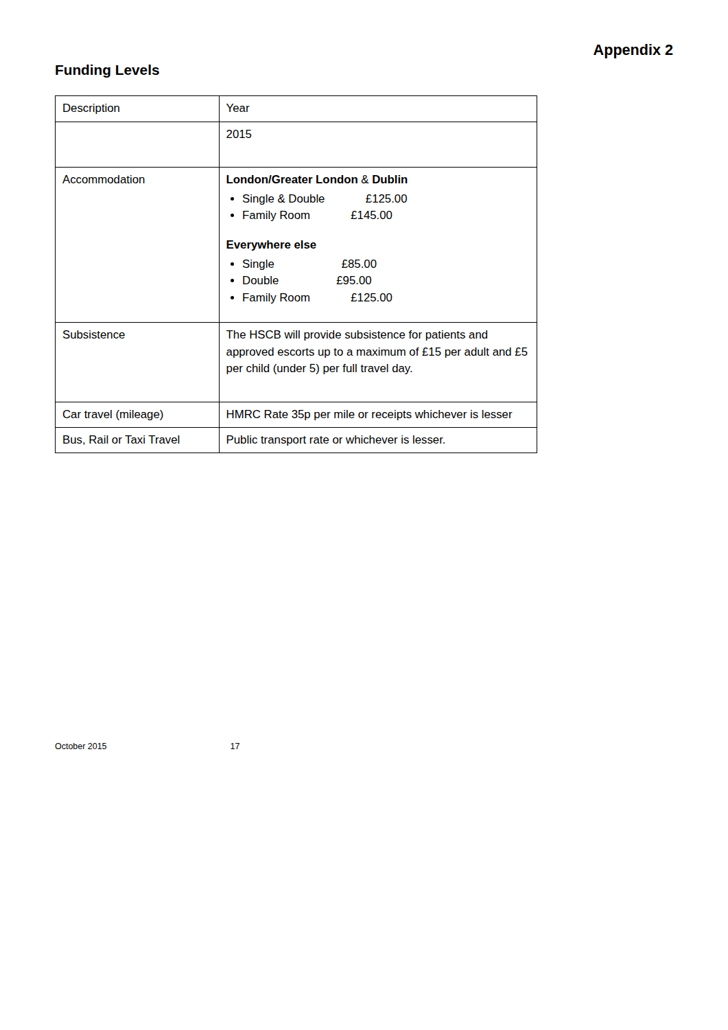Appendix 2
Funding Levels
| Description | Year |
| | 2015 |
| Accommodation | London/Greater London & Dublin Single & Double £125.00 Family Room £145.00 Everywhere else Single £85.00 Double £95.00 Family Room £125.00 |
| Subsistence | The HSCB will provide subsistence for patients and approved escorts up to a maximum of £15 per adult and £5 per child (under 5) per full travel day. |
| Car travel (mileage) | HMRC Rate 35p per mile or receipts whichever is lesser |
| Bus, Rail or Taxi Travel | Public transport rate or whichever is lesser. |
October 2015 17